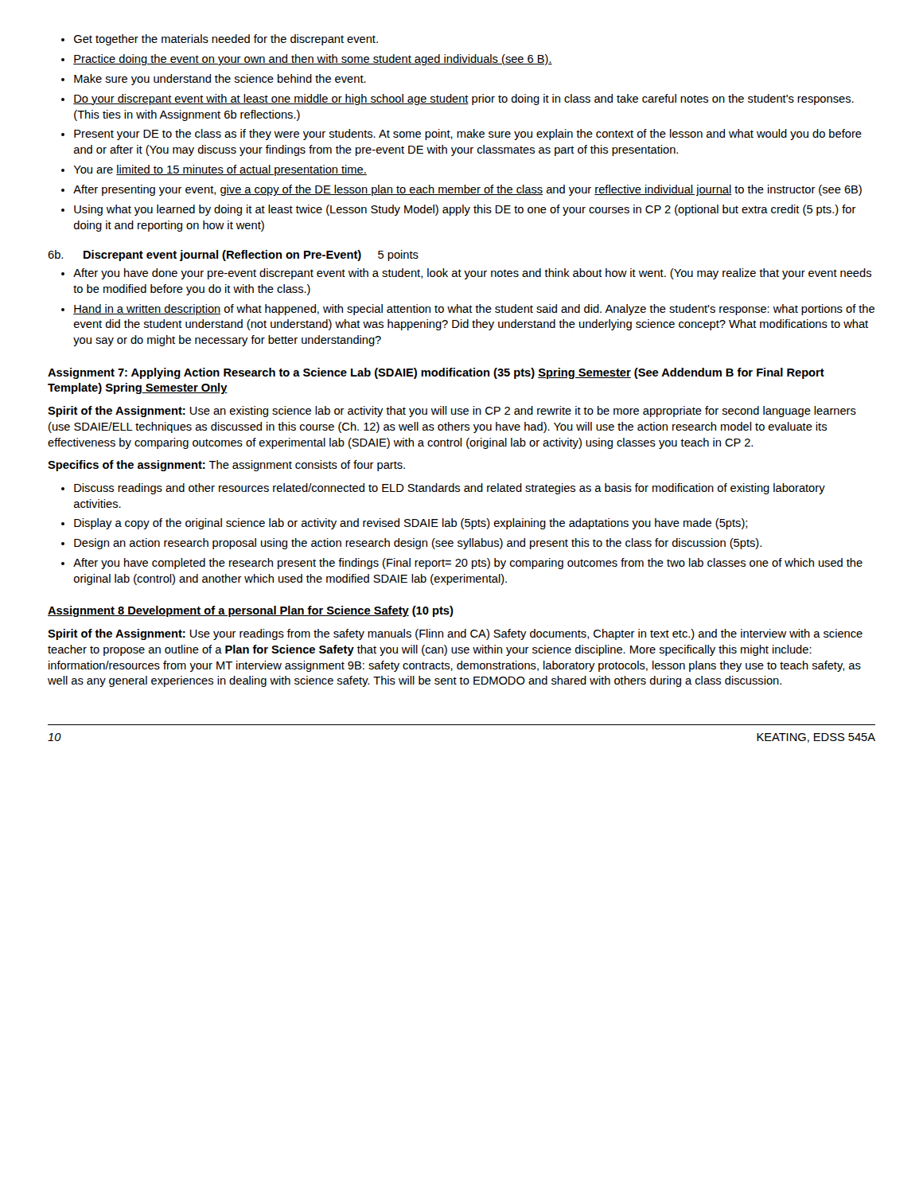Get together the materials needed for the discrepant event.
Practice doing the event on your own and then with some student aged individuals (see 6 B).
Make sure you understand the science behind the event.
Do your discrepant event with at least one middle or high school age student prior to doing it in class and take careful notes on the student's responses. (This ties in with Assignment 6b reflections.)
Present your DE to the class as if they were your students. At some point, make sure you explain the context of the lesson and what would you do before and or after it (You may discuss your findings from the pre-event DE with your classmates as part of this presentation.
You are limited to 15 minutes of actual presentation time.
After presenting your event, give a copy of the DE lesson plan to each member of the class and your reflective individual journal to the instructor (see 6B)
Using what you learned by doing it at least twice (Lesson Study Model) apply this DE to one of your courses in CP 2 (optional but extra credit (5 pts.) for doing it and reporting on how it went)
6b. Discrepant event journal (Reflection on Pre-Event) 5 points
After you have done your pre-event discrepant event with a student, look at your notes and think about how it went. (You may realize that your event needs to be modified before you do it with the class.)
Hand in a written description of what happened, with special attention to what the student said and did. Analyze the student's response: what portions of the event did the student understand (not understand) what was happening? Did they understand the underlying science concept? What modifications to what you say or do might be necessary for better understanding?
Assignment 7: Applying Action Research to a Science Lab (SDAIE) modification (35 pts) Spring Semester (See Addendum B for Final Report Template) Spring Semester Only
Spirit of the Assignment: Use an existing science lab or activity that you will use in CP 2 and rewrite it to be more appropriate for second language learners (use SDAIE/ELL techniques as discussed in this course (Ch. 12) as well as others you have had). You will use the action research model to evaluate its effectiveness by comparing outcomes of experimental lab (SDAIE) with a control (original lab or activity) using classes you teach in CP 2.
Specifics of the assignment: The assignment consists of four parts.
Discuss readings and other resources related/connected to ELD Standards and related strategies as a basis for modification of existing laboratory activities.
Display a copy of the original science lab or activity and revised SDAIE lab (5pts) explaining the adaptations you have made (5pts);
Design an action research proposal using the action research design (see syllabus) and present this to the class for discussion (5pts).
After you have completed the research present the findings (Final report= 20 pts) by comparing outcomes from the two lab classes one of which used the original lab (control) and another which used the modified SDAIE lab (experimental).
Assignment 8 Development of a personal Plan for Science Safety (10 pts)
Spirit of the Assignment: Use your readings from the safety manuals (Flinn and CA) Safety documents, Chapter in text etc.) and the interview with a science teacher to propose an outline of a Plan for Science Safety that you will (can) use within your science discipline. More specifically this might include: information/resources from your MT interview assignment 9B: safety contracts, demonstrations, laboratory protocols, lesson plans they use to teach safety, as well as any general experiences in dealing with science safety. This will be sent to EDMODO and shared with others during a class discussion.
10 KEATING, EDSS 545A